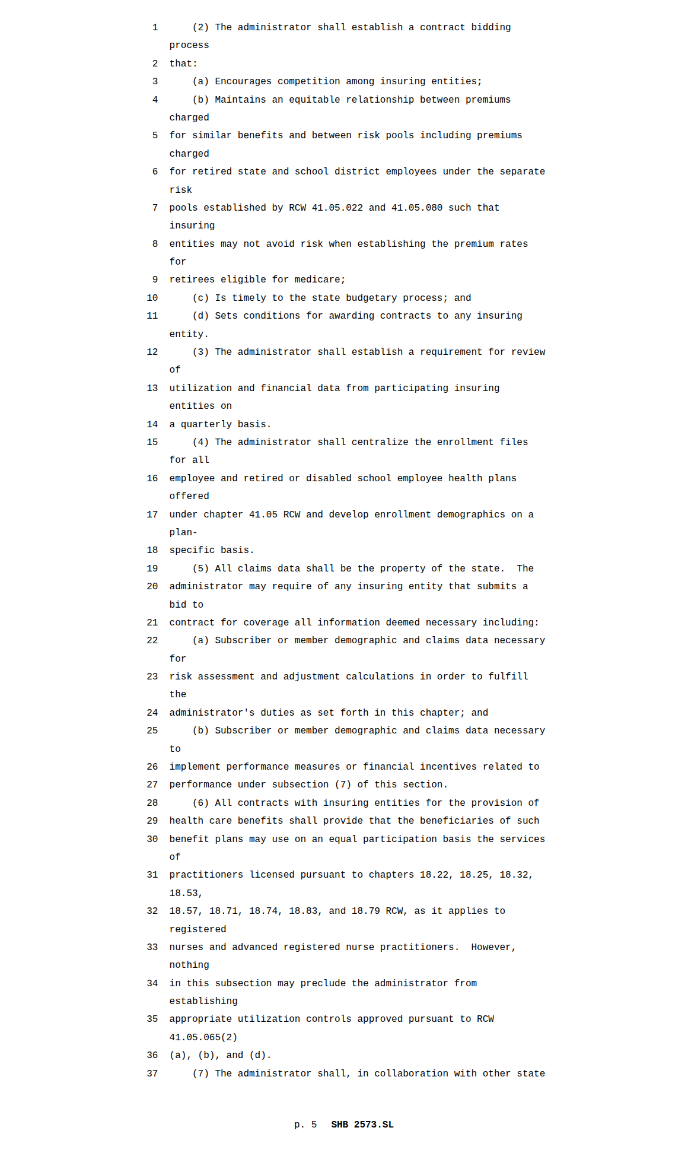(2) The administrator shall establish a contract bidding process
that:
(a) Encourages competition among insuring entities;
(b) Maintains an equitable relationship between premiums charged
for similar benefits and between risk pools including premiums charged
for retired state and school district employees under the separate risk
pools established by RCW 41.05.022 and 41.05.080 such that insuring
entities may not avoid risk when establishing the premium rates for
retirees eligible for medicare;
(c) Is timely to the state budgetary process; and
(d) Sets conditions for awarding contracts to any insuring entity.
(3) The administrator shall establish a requirement for review of
utilization and financial data from participating insuring entities on
a quarterly basis.
(4) The administrator shall centralize the enrollment files for all
employee and retired or disabled school employee health plans offered
under chapter 41.05 RCW and develop enrollment demographics on a plan-
specific basis.
(5) All claims data shall be the property of the state. The
administrator may require of any insuring entity that submits a bid to
contract for coverage all information deemed necessary including:
(a) Subscriber or member demographic and claims data necessary for
risk assessment and adjustment calculations in order to fulfill the
administrator's duties as set forth in this chapter; and
(b) Subscriber or member demographic and claims data necessary to
implement performance measures or financial incentives related to
performance under subsection (7) of this section.
(6) All contracts with insuring entities for the provision of
health care benefits shall provide that the beneficiaries of such
benefit plans may use on an equal participation basis the services of
practitioners licensed pursuant to chapters 18.22, 18.25, 18.32, 18.53,
18.57, 18.71, 18.74, 18.83, and 18.79 RCW, as it applies to registered
nurses and advanced registered nurse practitioners. However, nothing
in this subsection may preclude the administrator from establishing
appropriate utilization controls approved pursuant to RCW 41.05.065(2)
(a), (b), and (d).
(7) The administrator shall, in collaboration with other state
p. 5 SHB 2573.SL